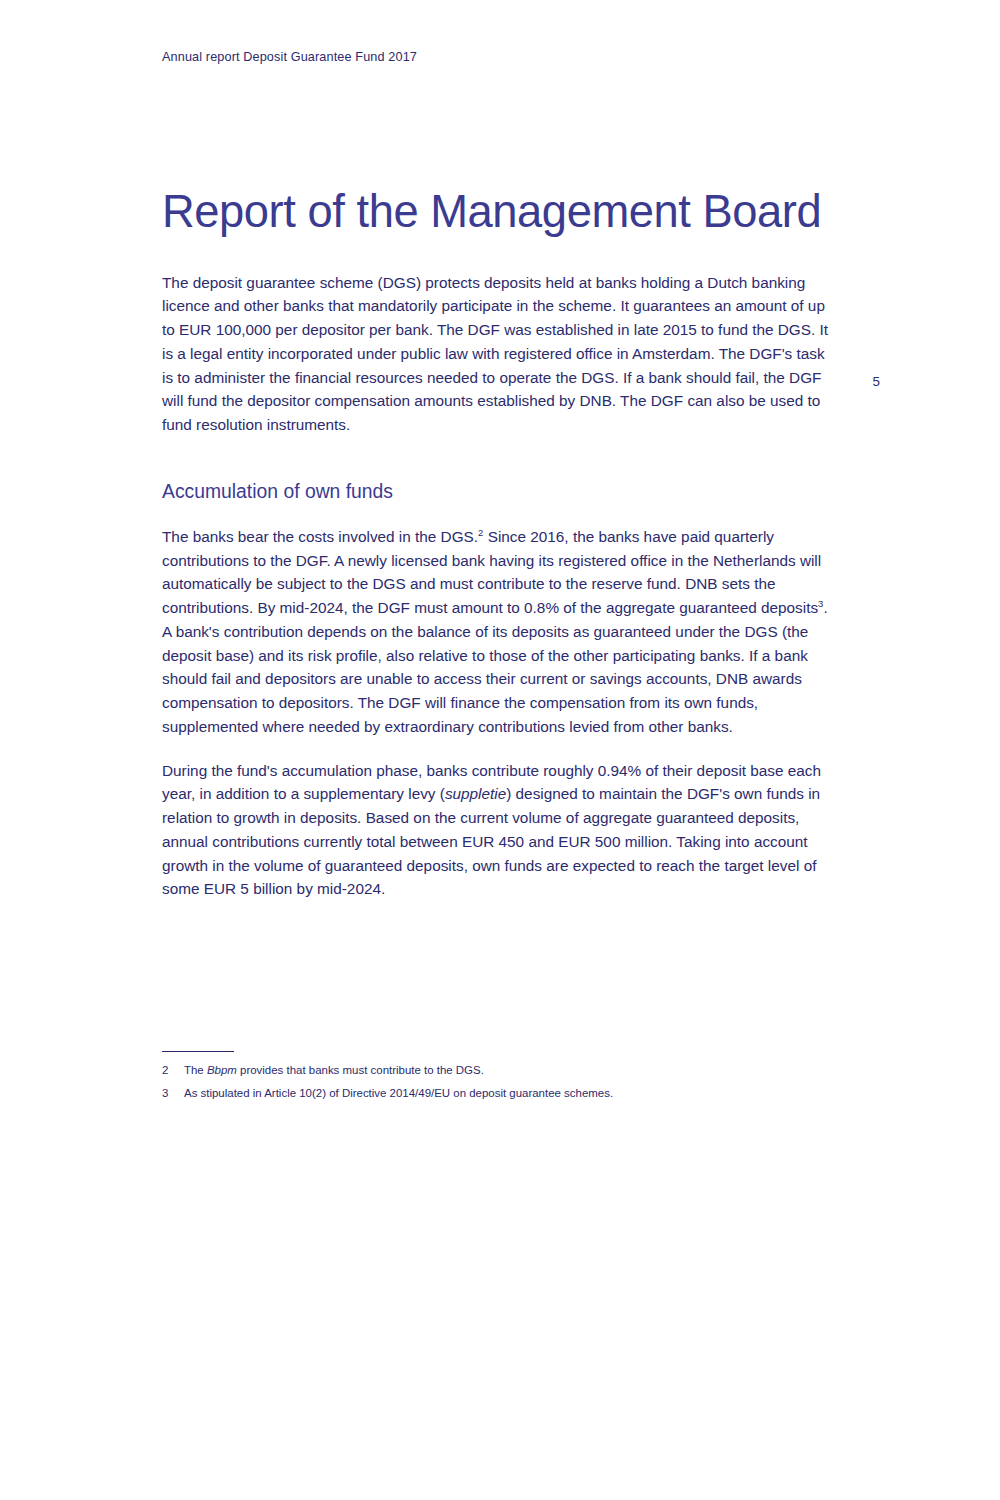Annual report Deposit Guarantee Fund 2017
5
Report of the Management Board
The deposit guarantee scheme (DGS) protects deposits held at banks holding a Dutch banking licence and other banks that mandatorily participate in the scheme. It guarantees an amount of up to EUR 100,000 per depositor per bank. The DGF was established in late 2015 to fund the DGS. It is a legal entity incorporated under public law with registered office in Amsterdam. The DGF's task is to administer the financial resources needed to operate the DGS. If a bank should fail, the DGF will fund the depositor compensation amounts established by DNB. The DGF can also be used to fund resolution instruments.
Accumulation of own funds
The banks bear the costs involved in the DGS.2 Since 2016, the banks have paid quarterly contributions to the DGF. A newly licensed bank having its registered office in the Netherlands will automatically be subject to the DGS and must contribute to the reserve fund. DNB sets the contributions. By mid-2024, the DGF must amount to 0.8% of the aggregate guaranteed deposits3. A bank's contribution depends on the balance of its deposits as guaranteed under the DGS (the deposit base) and its risk profile, also relative to those of the other participating banks. If a bank should fail and depositors are unable to access their current or savings accounts, DNB awards compensation to depositors. The DGF will finance the compensation from its own funds, supplemented where needed by extraordinary contributions levied from other banks.
During the fund's accumulation phase, banks contribute roughly 0.94% of their deposit base each year, in addition to a supplementary levy (suppletie) designed to maintain the DGF's own funds in relation to growth in deposits. Based on the current volume of aggregate guaranteed deposits, annual contributions currently total between EUR 450 and EUR 500 million. Taking into account growth in the volume of guaranteed deposits, own funds are expected to reach the target level of some EUR 5 billion by mid-2024.
2 The Bbpm provides that banks must contribute to the DGS.
3 As stipulated in Article 10(2) of Directive 2014/49/EU on deposit guarantee schemes.